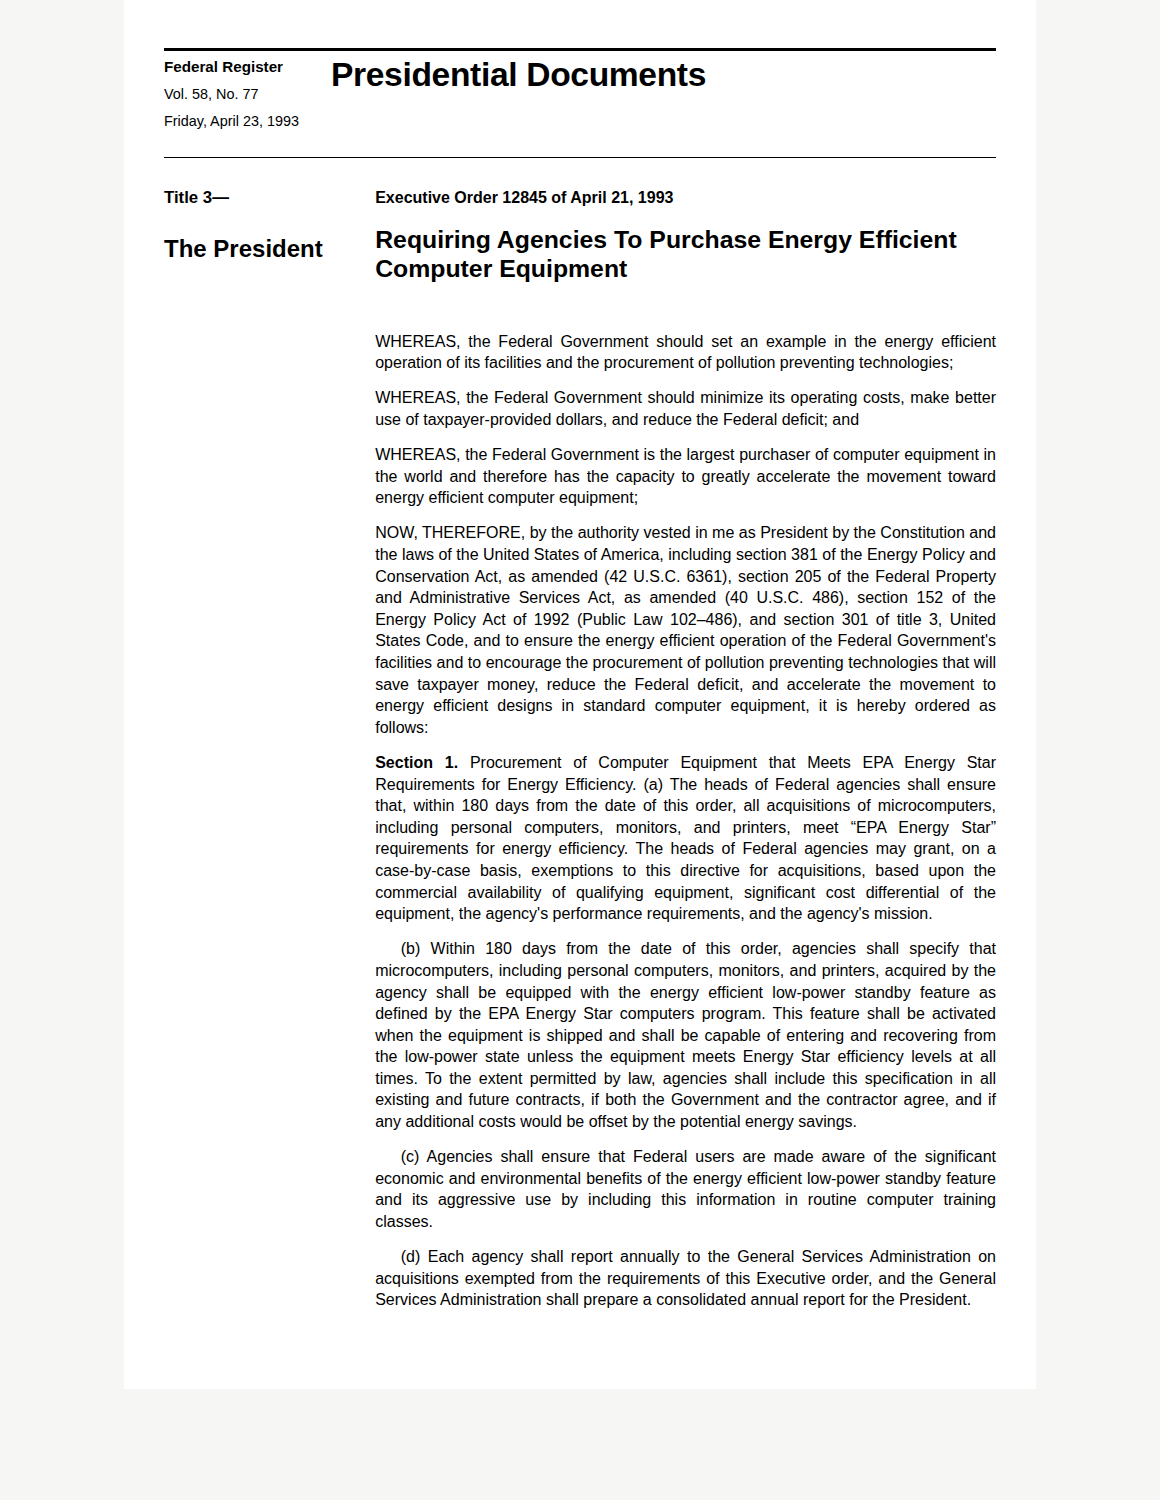Federal Register
Vol. 58, No. 77
Friday, April 23, 1993
Presidential Documents
Title 3—
The President
Executive Order 12845 of April 21, 1993
Requiring Agencies To Purchase Energy Efficient Computer Equipment
WHEREAS, the Federal Government should set an example in the energy efficient operation of its facilities and the procurement of pollution preventing technologies;
WHEREAS, the Federal Government should minimize its operating costs, make better use of taxpayer-provided dollars, and reduce the Federal deficit; and
WHEREAS, the Federal Government is the largest purchaser of computer equipment in the world and therefore has the capacity to greatly accelerate the movement toward energy efficient computer equipment;
NOW, THEREFORE, by the authority vested in me as President by the Constitution and the laws of the United States of America, including section 381 of the Energy Policy and Conservation Act, as amended (42 U.S.C. 6361), section 205 of the Federal Property and Administrative Services Act, as amended (40 U.S.C. 486), section 152 of the Energy Policy Act of 1992 (Public Law 102–486), and section 301 of title 3, United States Code, and to ensure the energy efficient operation of the Federal Government's facilities and to encourage the procurement of pollution preventing technologies that will save taxpayer money, reduce the Federal deficit, and accelerate the movement to energy efficient designs in standard computer equipment, it is hereby ordered as follows:
Section 1. Procurement of Computer Equipment that Meets EPA Energy Star Requirements for Energy Efficiency. (a) The heads of Federal agencies shall ensure that, within 180 days from the date of this order, all acquisitions of microcomputers, including personal computers, monitors, and printers, meet “EPA Energy Star” requirements for energy efficiency. The heads of Federal agencies may grant, on a case-by-case basis, exemptions to this directive for acquisitions, based upon the commercial availability of qualifying equipment, significant cost differential of the equipment, the agency's performance requirements, and the agency's mission.
(b) Within 180 days from the date of this order, agencies shall specify that microcomputers, including personal computers, monitors, and printers, acquired by the agency shall be equipped with the energy efficient low-power standby feature as defined by the EPA Energy Star computers program. This feature shall be activated when the equipment is shipped and shall be capable of entering and recovering from the low-power state unless the equipment meets Energy Star efficiency levels at all times. To the extent permitted by law, agencies shall include this specification in all existing and future contracts, if both the Government and the contractor agree, and if any additional costs would be offset by the potential energy savings.
(c) Agencies shall ensure that Federal users are made aware of the significant economic and environmental benefits of the energy efficient low-power standby feature and its aggressive use by including this information in routine computer training classes.
(d) Each agency shall report annually to the General Services Administration on acquisitions exempted from the requirements of this Executive order, and the General Services Administration shall prepare a consolidated annual report for the President.